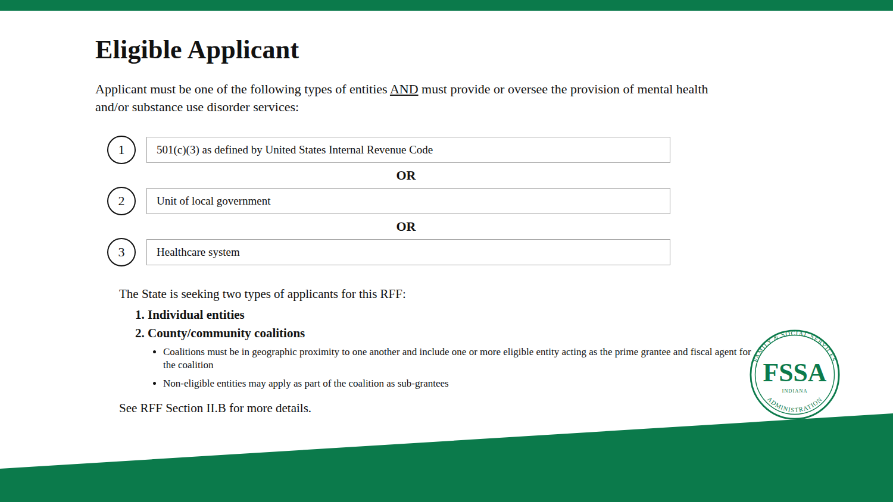Eligible Applicant
Applicant must be one of the following types of entities AND must provide or oversee the provision of mental health and/or substance use disorder services:
1
501(c)(3) as defined by United States Internal Revenue Code
OR
2
Unit of local government
OR
3
Healthcare system
The State is seeking two types of applicants for this RFF:
Individual entities
County/community coalitions
Coalitions must be in geographic proximity to one another and include one or more eligible entity acting as the prime grantee and fiscal agent for the coalition
Non-eligible entities may apply as part of the coalition as sub-grantees
See RFF Section II.B for more details.
FAMILY & SOCIAL SERVICES ADMINISTRATION FSSA INDIANA